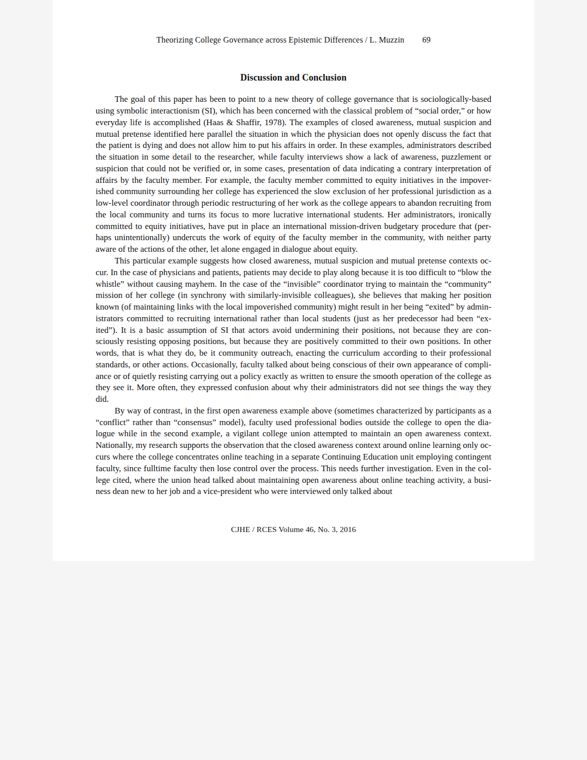Theorizing College Governance across Epistemic Differences / L. Muzzin69
Discussion and Conclusion
The goal of this paper has been to point to a new theory of college governance that is sociologically-based using symbolic interactionism (SI), which has been concerned with the classical problem of “social order,” or how everyday life is accomplished (Haas & Shaffir, 1978). The examples of closed awareness, mutual suspicion and mutual pretense identified here parallel the situation in which the physician does not openly discuss the fact that the patient is dying and does not allow him to put his affairs in order. In these examples, administrators described the situation in some detail to the researcher, while faculty interviews show a lack of awareness, puzzlement or suspicion that could not be verified or, in some cases, presentation of data indicating a contrary interpretation of affairs by the faculty member. For example, the faculty member committed to equity initiatives in the impoverished community surrounding her college has experienced the slow exclusion of her professional jurisdiction as a low-level coordinator through periodic restructuring of her work as the college appears to abandon recruiting from the local community and turns its focus to more lucrative international students. Her administrators, ironically committed to equity initiatives, have put in place an international mission-driven budgetary procedure that (perhaps unintentionally) undercuts the work of equity of the faculty member in the community, with neither party aware of the actions of the other, let alone engaged in dialogue about equity.
This particular example suggests how closed awareness, mutual suspicion and mutual pretense contexts occur. In the case of physicians and patients, patients may decide to play along because it is too difficult to “blow the whistle” without causing mayhem. In the case of the “invisible” coordinator trying to maintain the “community” mission of her college (in synchrony with similarly-invisible colleagues), she believes that making her position known (of maintaining links with the local impoverished community) might result in her being “exited” by administrators committed to recruiting international rather than local students (just as her predecessor had been “exited”). It is a basic assumption of SI that actors avoid undermining their positions, not because they are consciously resisting opposing positions, but because they are positively committed to their own positions. In other words, that is what they do, be it community outreach, enacting the curriculum according to their professional standards, or other actions. Occasionally, faculty talked about being conscious of their own appearance of compliance or of quietly resisting carrying out a policy exactly as written to ensure the smooth operation of the college as they see it. More often, they expressed confusion about why their administrators did not see things the way they did.
By way of contrast, in the first open awareness example above (sometimes characterized by participants as a “conflict” rather than “consensus” model), faculty used professional bodies outside the college to open the dialogue while in the second example, a vigilant college union attempted to maintain an open awareness context. Nationally, my research supports the observation that the closed awareness context around online learning only occurs where the college concentrates online teaching in a separate Continuing Education unit employing contingent faculty, since fulltime faculty then lose control over the process. This needs further investigation. Even in the college cited, where the union head talked about maintaining open awareness about online teaching activity, a business dean new to her job and a vice-president who were interviewed only talked about
CJHE / RCES Volume 46, No. 3, 2016